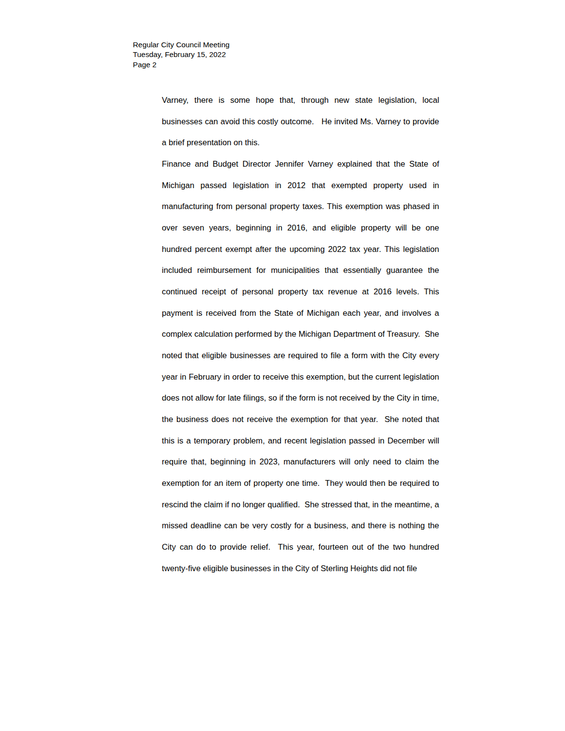Regular City Council Meeting
Tuesday, February 15, 2022
Page 2
Varney, there is some hope that, through new state legislation, local businesses can avoid this costly outcome. He invited Ms. Varney to provide a brief presentation on this.
Finance and Budget Director Jennifer Varney explained that the State of Michigan passed legislation in 2012 that exempted property used in manufacturing from personal property taxes. This exemption was phased in over seven years, beginning in 2016, and eligible property will be one hundred percent exempt after the upcoming 2022 tax year. This legislation included reimbursement for municipalities that essentially guarantee the continued receipt of personal property tax revenue at 2016 levels. This payment is received from the State of Michigan each year, and involves a complex calculation performed by the Michigan Department of Treasury. She noted that eligible businesses are required to file a form with the City every year in February in order to receive this exemption, but the current legislation does not allow for late filings, so if the form is not received by the City in time, the business does not receive the exemption for that year. She noted that this is a temporary problem, and recent legislation passed in December will require that, beginning in 2023, manufacturers will only need to claim the exemption for an item of property one time. They would then be required to rescind the claim if no longer qualified. She stressed that, in the meantime, a missed deadline can be very costly for a business, and there is nothing the City can do to provide relief. This year, fourteen out of the two hundred twenty-five eligible businesses in the City of Sterling Heights did not file